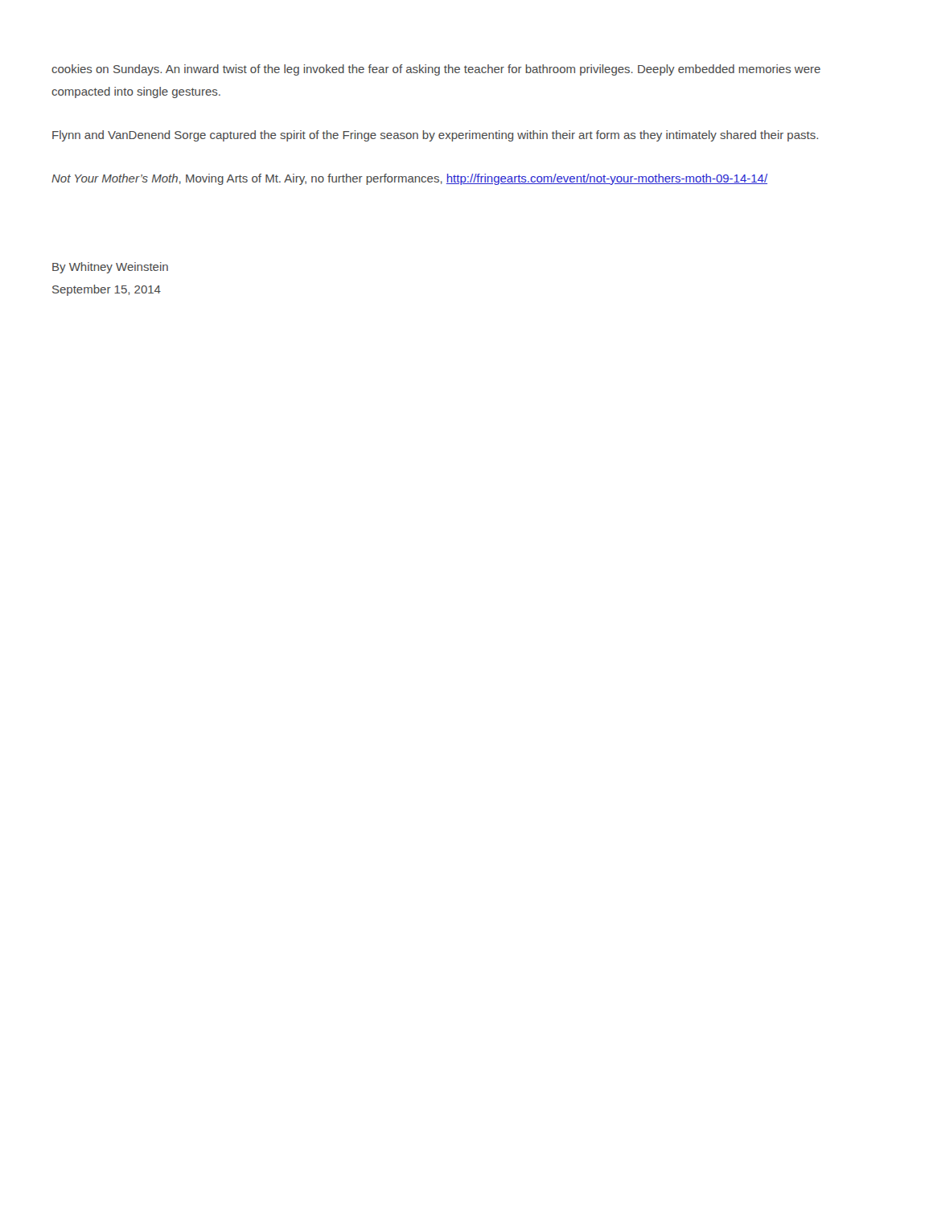cookies on Sundays. An inward twist of the leg invoked the fear of asking the teacher for bathroom privileges. Deeply embedded memories were compacted into single gestures.
Flynn and VanDenend Sorge captured the spirit of the Fringe season by experimenting within their art form as they intimately shared their pasts.
Not Your Mother’s Moth, Moving Arts of Mt. Airy, no further performances, http://fringearts.com/event/not-your-mothers-moth-09-14-14/
By Whitney Weinstein September 15, 2014